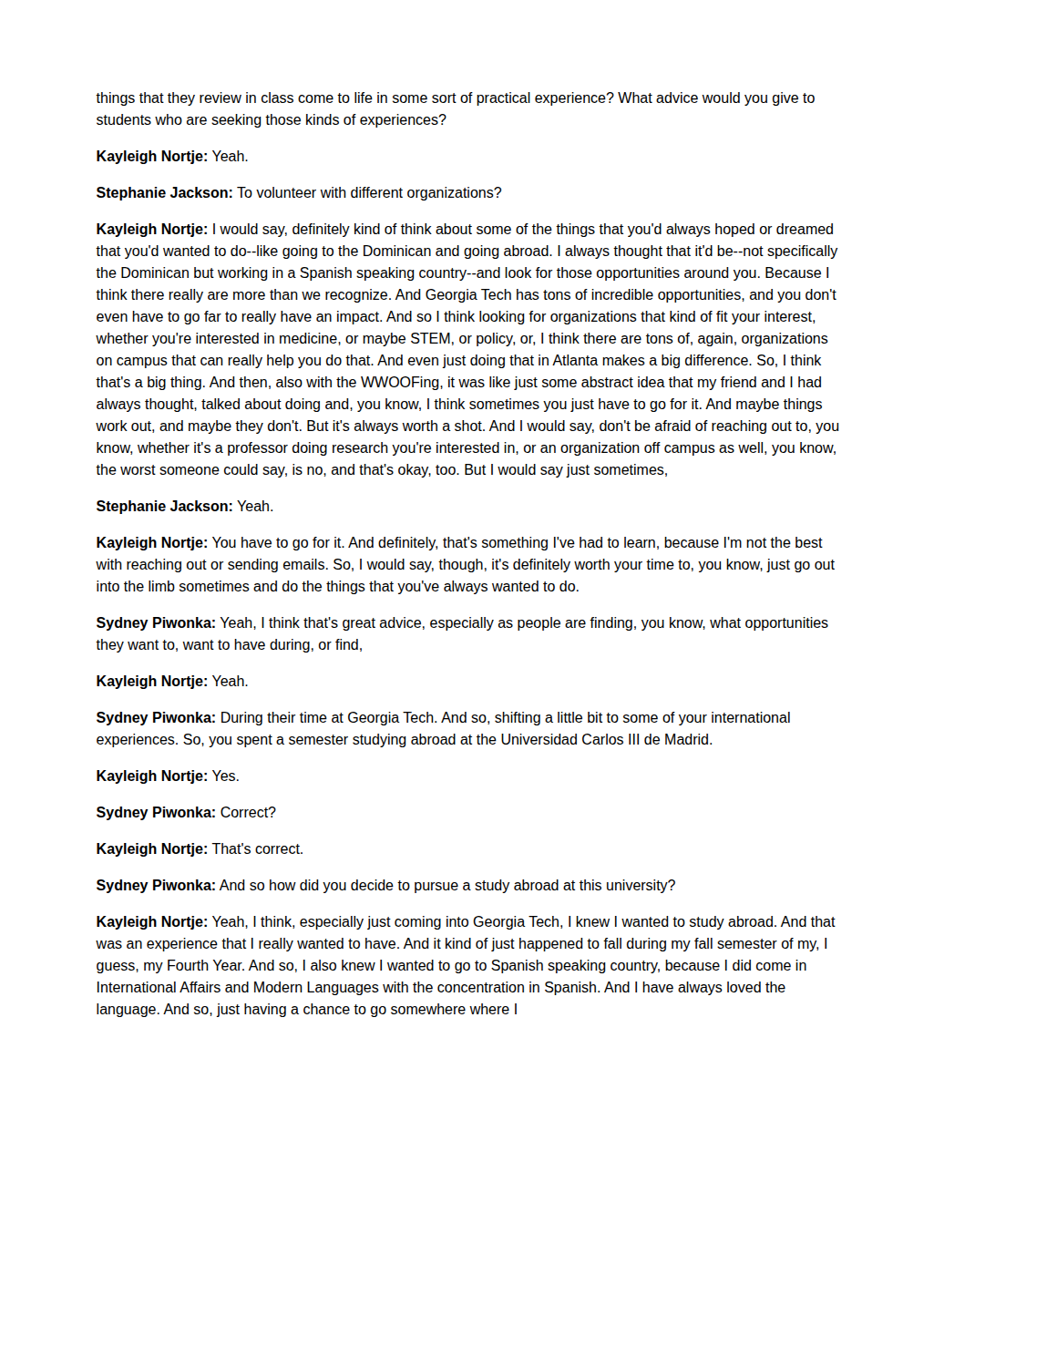things that they review in class come to life in some sort of practical experience? What advice would you give to students who are seeking those kinds of experiences?
Kayleigh Nortje: Yeah.
Stephanie Jackson: To volunteer with different organizations?
Kayleigh Nortje: I would say, definitely kind of think about some of the things that you'd always hoped or dreamed that you'd wanted to do--like going to the Dominican and going abroad. I always thought that it'd be--not specifically the Dominican but working in a Spanish speaking country--and look for those opportunities around you. Because I think there really are more than we recognize. And Georgia Tech has tons of incredible opportunities, and you don't even have to go far to really have an impact. And so I think looking for organizations that kind of fit your interest, whether you're interested in medicine, or maybe STEM, or policy, or, I think there are tons of, again, organizations on campus that can really help you do that. And even just doing that in Atlanta makes a big difference. So, I think that's a big thing. And then, also with the WWOOFing, it was like just some abstract idea that my friend and I had always thought, talked about doing and, you know, I think sometimes you just have to go for it. And maybe things work out, and maybe they don't. But it's always worth a shot. And I would say, don't be afraid of reaching out to, you know, whether it's a professor doing research you're interested in, or an organization off campus as well, you know, the worst someone could say, is no, and that's okay, too. But I would say just sometimes,
Stephanie Jackson: Yeah.
Kayleigh Nortje: You have to go for it. And definitely, that's something I've had to learn, because I'm not the best with reaching out or sending emails. So, I would say, though, it's definitely worth your time to, you know, just go out into the limb sometimes and do the things that you've always wanted to do.
Sydney Piwonka: Yeah, I think that's great advice, especially as people are finding, you know, what opportunities they want to, want to have during, or find,
Kayleigh Nortje: Yeah.
Sydney Piwonka: During their time at Georgia Tech. And so, shifting a little bit to some of your international experiences. So, you spent a semester studying abroad at the Universidad Carlos III de Madrid.
Kayleigh Nortje: Yes.
Sydney Piwonka: Correct?
Kayleigh Nortje: That's correct.
Sydney Piwonka: And so how did you decide to pursue a study abroad at this university?
Kayleigh Nortje: Yeah, I think, especially just coming into Georgia Tech, I knew I wanted to study abroad. And that was an experience that I really wanted to have. And it kind of just happened to fall during my fall semester of my, I guess, my Fourth Year. And so, I also knew I wanted to go to Spanish speaking country, because I did come in International Affairs and Modern Languages with the concentration in Spanish. And I have always loved the language. And so, just having a chance to go somewhere where I